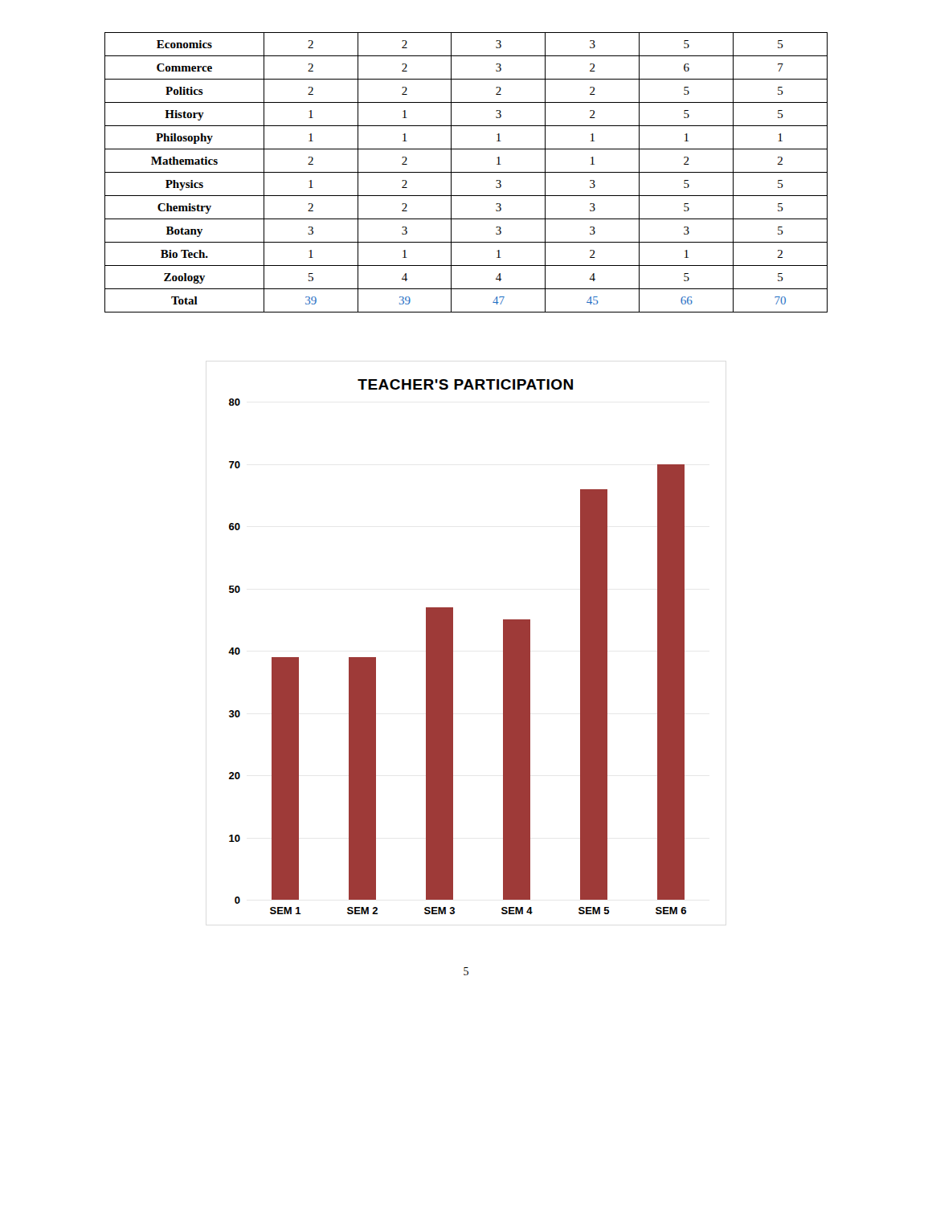| Economics | 2 | 2 | 3 | 3 | 5 | 5 |
| Commerce | 2 | 2 | 3 | 2 | 6 | 7 |
| Politics | 2 | 2 | 2 | 2 | 5 | 5 |
| History | 1 | 1 | 3 | 2 | 5 | 5 |
| Philosophy | 1 | 1 | 1 | 1 | 1 | 1 |
| Mathematics | 2 | 2 | 1 | 1 | 2 | 2 |
| Physics | 1 | 2 | 3 | 3 | 5 | 5 |
| Chemistry | 2 | 2 | 3 | 3 | 5 | 5 |
| Botany | 3 | 3 | 3 | 3 | 3 | 5 |
| Bio Tech. | 1 | 1 | 1 | 2 | 1 | 2 |
| Zoology | 5 | 4 | 4 | 4 | 5 | 5 |
| Total | 39 | 39 | 47 | 45 | 66 | 70 |
TEACHER'S PARTICIPATION
80
70
60
50
40
30
20
10
0
SEM 1
SEM 2
SEM 3
SEM 4
SEM 5
SEM 6
5